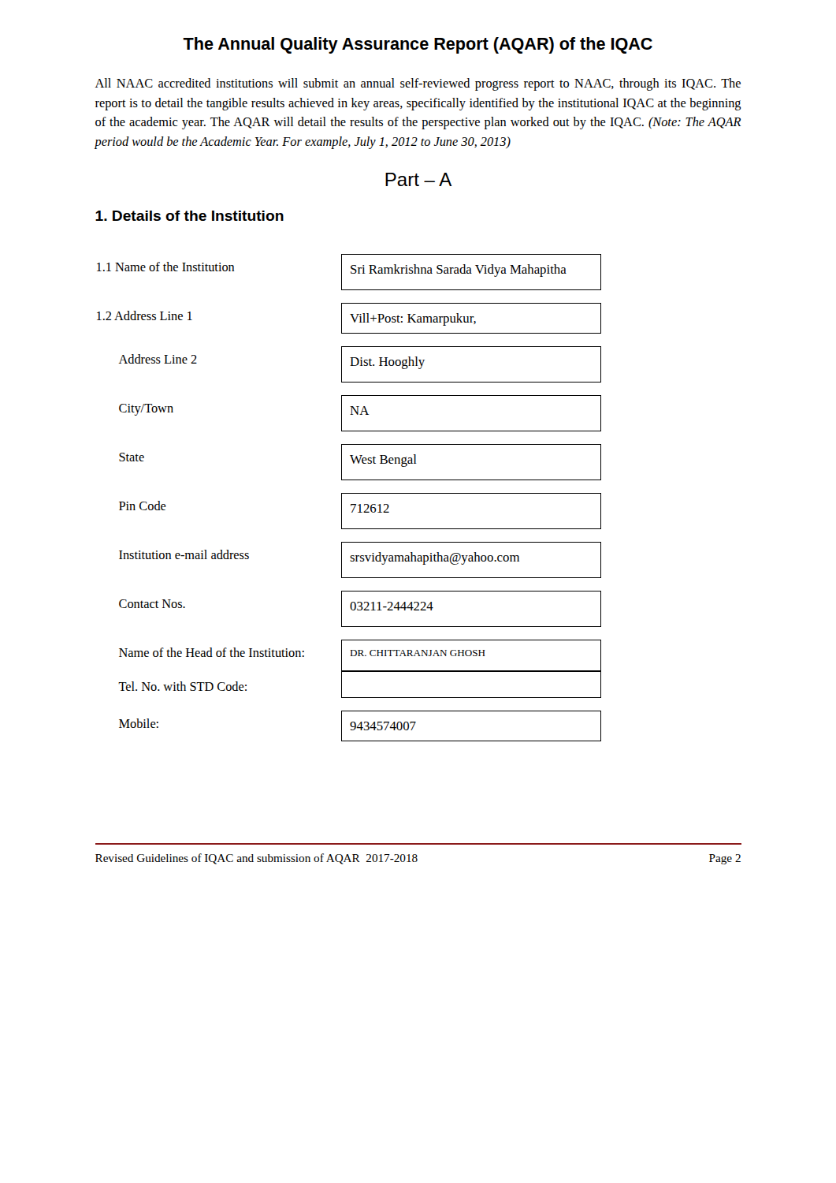The Annual Quality Assurance Report (AQAR) of the IQAC
All NAAC accredited institutions will submit an annual self-reviewed progress report to NAAC, through its IQAC. The report is to detail the tangible results achieved in key areas, specifically identified by the institutional IQAC at the beginning of the academic year. The AQAR will detail the results of the perspective plan worked out by the IQAC. (Note: The AQAR period would be the Academic Year. For example, July 1, 2012 to June 30, 2013)
Part – A
1. Details of the Institution
| 1.1 Name of the Institution | Sri Ramkrishna Sarada Vidya Mahapitha |
| 1.2 Address Line 1 | Vill+Post: Kamarpukur, |
| Address Line 2 | Dist. Hooghly |
| City/Town | NA |
| State | West Bengal |
| Pin Code | 712612 |
| Institution e-mail address | srsvidyamahapitha@yahoo.com |
| Contact Nos. | 03211-2444224 |
| Name of the Head of the Institution: Tel. No. with STD Code: | DR. CHITTARANJAN GHOSH |
| Mobile: | 9434574007 |
Revised Guidelines of IQAC and submission of AQAR 2017-2018 Page 2